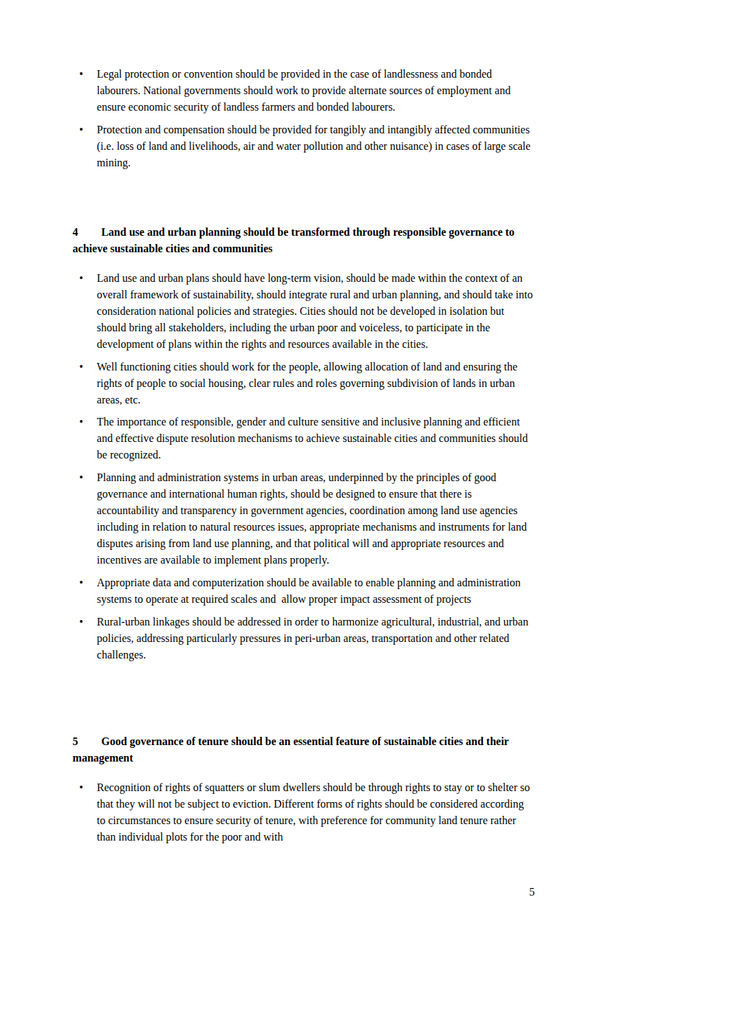Legal protection or convention should be provided in the case of landlessness and bonded labourers. National governments should work to provide alternate sources of employment and ensure economic security of landless farmers and bonded labourers.
Protection and compensation should be provided for tangibly and intangibly affected communities (i.e. loss of land and livelihoods, air and water pollution and other nuisance) in cases of large scale mining.
4 Land use and urban planning should be transformed through responsible governance to achieve sustainable cities and communities
Land use and urban plans should have long-term vision, should be made within the context of an overall framework of sustainability, should integrate rural and urban planning, and should take into consideration national policies and strategies. Cities should not be developed in isolation but should bring all stakeholders, including the urban poor and voiceless, to participate in the development of plans within the rights and resources available in the cities.
Well functioning cities should work for the people, allowing allocation of land and ensuring the rights of people to social housing, clear rules and roles governing subdivision of lands in urban areas, etc.
The importance of responsible, gender and culture sensitive and inclusive planning and efficient and effective dispute resolution mechanisms to achieve sustainable cities and communities should be recognized.
Planning and administration systems in urban areas, underpinned by the principles of good governance and international human rights, should be designed to ensure that there is accountability and transparency in government agencies, coordination among land use agencies including in relation to natural resources issues, appropriate mechanisms and instruments for land disputes arising from land use planning, and that political will and appropriate resources and incentives are available to implement plans properly.
Appropriate data and computerization should be available to enable planning and administration systems to operate at required scales and allow proper impact assessment of projects
Rural-urban linkages should be addressed in order to harmonize agricultural, industrial, and urban policies, addressing particularly pressures in peri-urban areas, transportation and other related challenges.
5 Good governance of tenure should be an essential feature of sustainable cities and their management
Recognition of rights of squatters or slum dwellers should be through rights to stay or to shelter so that they will not be subject to eviction. Different forms of rights should be considered according to circumstances to ensure security of tenure, with preference for community land tenure rather than individual plots for the poor and with
5